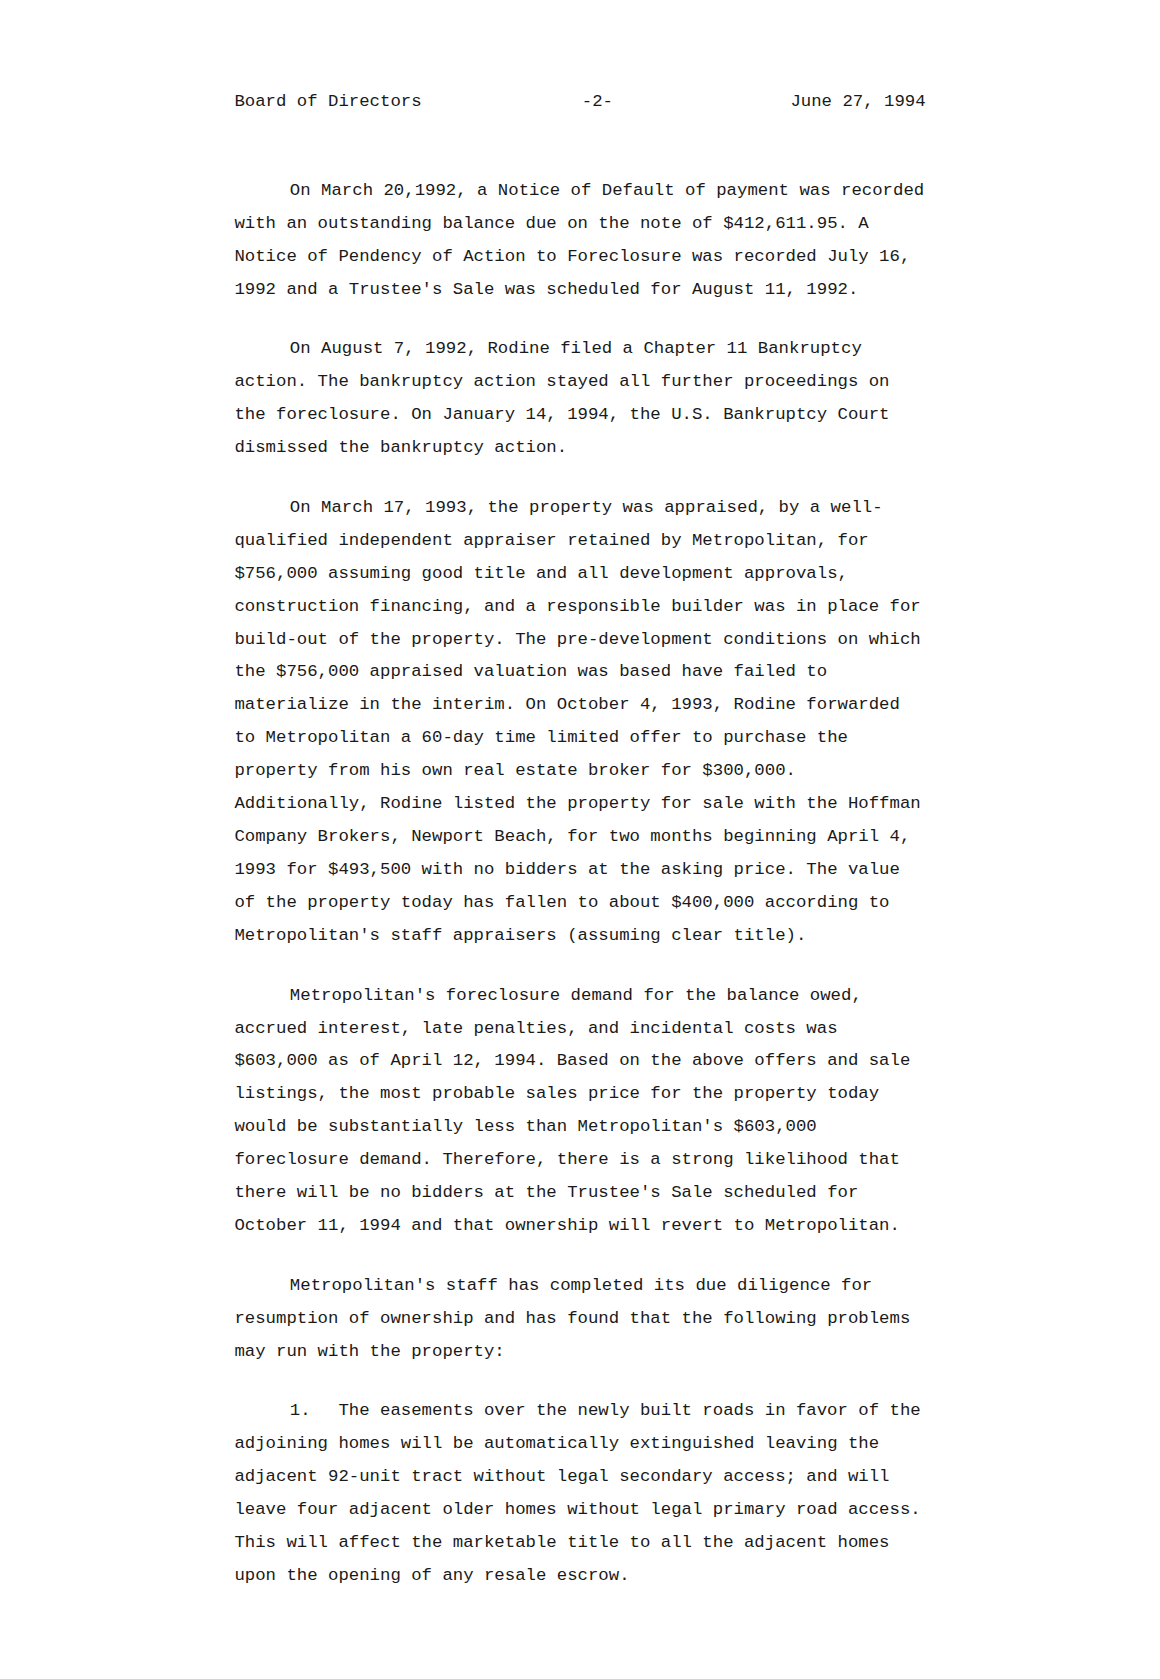Board of Directors -2- June 27, 1994
On March 20,1992, a Notice of Default of payment was recorded with an outstanding balance due on the note of $412,611.95. A Notice of Pendency of Action to Foreclosure was recorded July 16, 1992 and a Trustee's Sale was scheduled for August 11, 1992.
On August 7, 1992, Rodine filed a Chapter 11 Bankruptcy action. The bankruptcy action stayed all further proceedings on the foreclosure. On January 14, 1994, the U.S. Bankruptcy Court dismissed the bankruptcy action.
On March 17, 1993, the property was appraised, by a well-qualified independent appraiser retained by Metropolitan, for $756,000 assuming good title and all development approvals, construction financing, and a responsible builder was in place for build-out of the property. The pre-development conditions on which the $756,000 appraised valuation was based have failed to materialize in the interim. On October 4, 1993, Rodine forwarded to Metropolitan a 60-day time limited offer to purchase the property from his own real estate broker for $300,000. Additionally, Rodine listed the property for sale with the Hoffman Company Brokers, Newport Beach, for two months beginning April 4, 1993 for $493,500 with no bidders at the asking price. The value of the property today has fallen to about $400,000 according to Metropolitan's staff appraisers (assuming clear title).
Metropolitan's foreclosure demand for the balance owed, accrued interest, late penalties, and incidental costs was $603,000 as of April 12, 1994. Based on the above offers and sale listings, the most probable sales price for the property today would be substantially less than Metropolitan's $603,000 foreclosure demand. Therefore, there is a strong likelihood that there will be no bidders at the Trustee's Sale scheduled for October 11, 1994 and that ownership will revert to Metropolitan.
Metropolitan's staff has completed its due diligence for resumption of ownership and has found that the following problems may run with the property:
1. The easements over the newly built roads in favor of the adjoining homes will be automatically extinguished leaving the adjacent 92-unit tract without legal secondary access; and will leave four adjacent older homes without legal primary road access. This will affect the marketable title to all the adjacent homes upon the opening of any resale escrow.